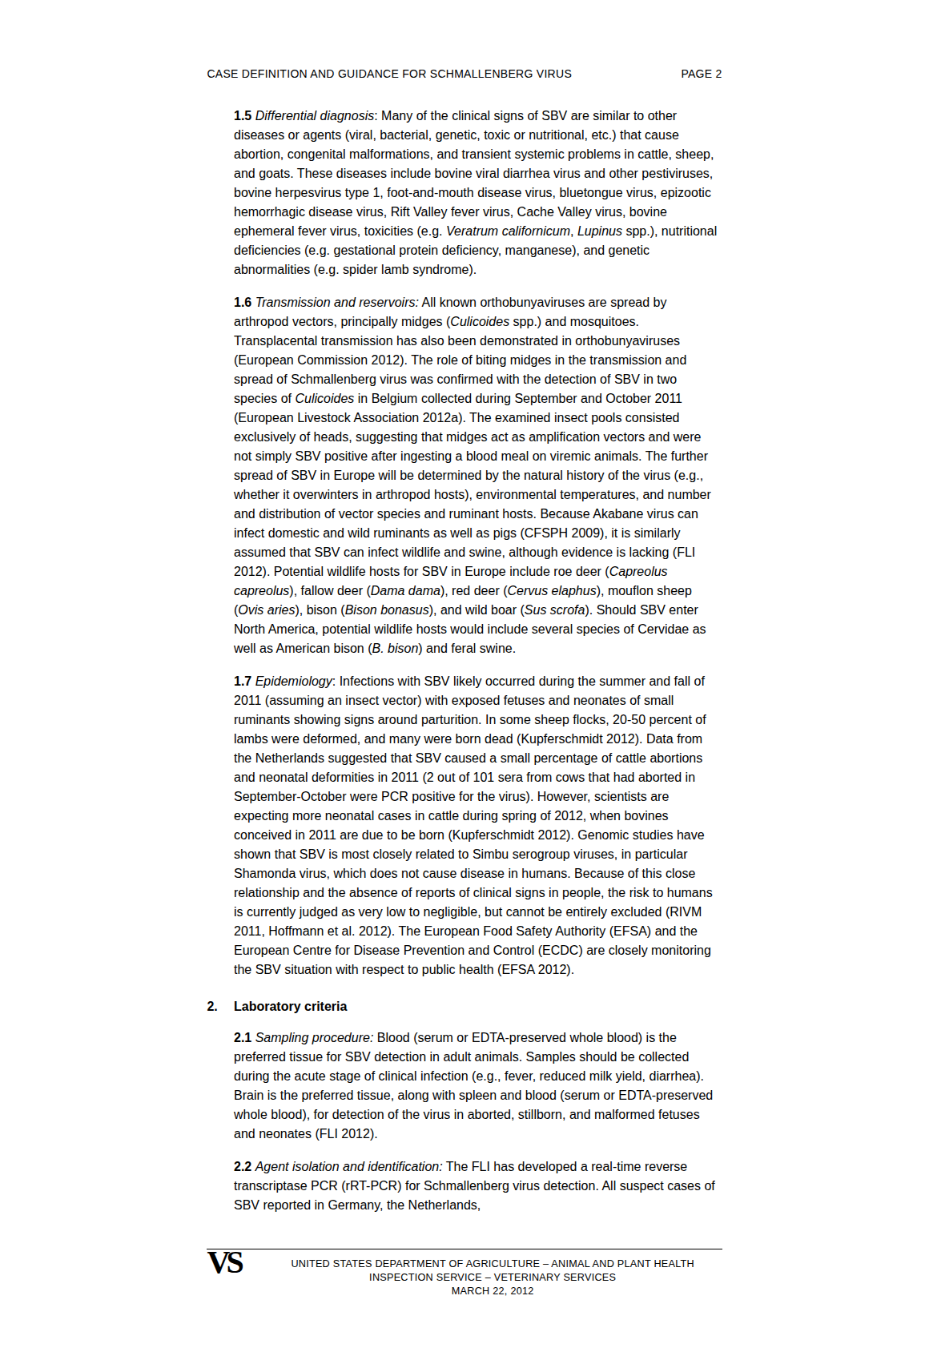Case Definition and Guidance for Schmallenberg Virus Page 2
1.5 Differential diagnosis: Many of the clinical signs of SBV are similar to other diseases or agents (viral, bacterial, genetic, toxic or nutritional, etc.) that cause abortion, congenital malformations, and transient systemic problems in cattle, sheep, and goats. These diseases include bovine viral diarrhea virus and other pestiviruses, bovine herpesvirus type 1, foot-and-mouth disease virus, bluetongue virus, epizootic hemorrhagic disease virus, Rift Valley fever virus, Cache Valley virus, bovine ephemeral fever virus, toxicities (e.g. Veratrum californicum, Lupinus spp.), nutritional deficiencies (e.g. gestational protein deficiency, manganese), and genetic abnormalities (e.g. spider lamb syndrome).
1.6 Transmission and reservoirs: All known orthobunyaviruses are spread by arthropod vectors, principally midges (Culicoides spp.) and mosquitoes. Transplacental transmission has also been demonstrated in orthobunyaviruses (European Commission 2012). The role of biting midges in the transmission and spread of Schmallenberg virus was confirmed with the detection of SBV in two species of Culicoides in Belgium collected during September and October 2011 (European Livestock Association 2012a). The examined insect pools consisted exclusively of heads, suggesting that midges act as amplification vectors and were not simply SBV positive after ingesting a blood meal on viremic animals. The further spread of SBV in Europe will be determined by the natural history of the virus (e.g., whether it overwinters in arthropod hosts), environmental temperatures, and number and distribution of vector species and ruminant hosts. Because Akabane virus can infect domestic and wild ruminants as well as pigs (CFSPH 2009), it is similarly assumed that SBV can infect wildlife and swine, although evidence is lacking (FLI 2012). Potential wildlife hosts for SBV in Europe include roe deer (Capreolus capreolus), fallow deer (Dama dama), red deer (Cervus elaphus), mouflon sheep (Ovis aries), bison (Bison bonasus), and wild boar (Sus scrofa). Should SBV enter North America, potential wildlife hosts would include several species of Cervidae as well as American bison (B. bison) and feral swine.
1.7 Epidemiology: Infections with SBV likely occurred during the summer and fall of 2011 (assuming an insect vector) with exposed fetuses and neonates of small ruminants showing signs around parturition. In some sheep flocks, 20-50 percent of lambs were deformed, and many were born dead (Kupferschmidt 2012). Data from the Netherlands suggested that SBV caused a small percentage of cattle abortions and neonatal deformities in 2011 (2 out of 101 sera from cows that had aborted in September-October were PCR positive for the virus). However, scientists are expecting more neonatal cases in cattle during spring of 2012, when bovines conceived in 2011 are due to be born (Kupferschmidt 2012). Genomic studies have shown that SBV is most closely related to Simbu serogroup viruses, in particular Shamonda virus, which does not cause disease in humans. Because of this close relationship and the absence of reports of clinical signs in people, the risk to humans is currently judged as very low to negligible, but cannot be entirely excluded (RIVM 2011, Hoffmann et al. 2012). The European Food Safety Authority (EFSA) and the European Centre for Disease Prevention and Control (ECDC) are closely monitoring the SBV situation with respect to public health (EFSA 2012).
2. Laboratory criteria
2.1 Sampling procedure: Blood (serum or EDTA-preserved whole blood) is the preferred tissue for SBV detection in adult animals. Samples should be collected during the acute stage of clinical infection (e.g., fever, reduced milk yield, diarrhea). Brain is the preferred tissue, along with spleen and blood (serum or EDTA-preserved whole blood), for detection of the virus in aborted, stillborn, and malformed fetuses and neonates (FLI 2012).
2.2 Agent isolation and identification: The FLI has developed a real-time reverse transcriptase PCR (rRT-PCR) for Schmallenberg virus detection. All suspect cases of SBV reported in Germany, the Netherlands,
VS
United States Department of Agriculture – Animal and Plant Health Inspection Service – Veterinary Services
March 22, 2012